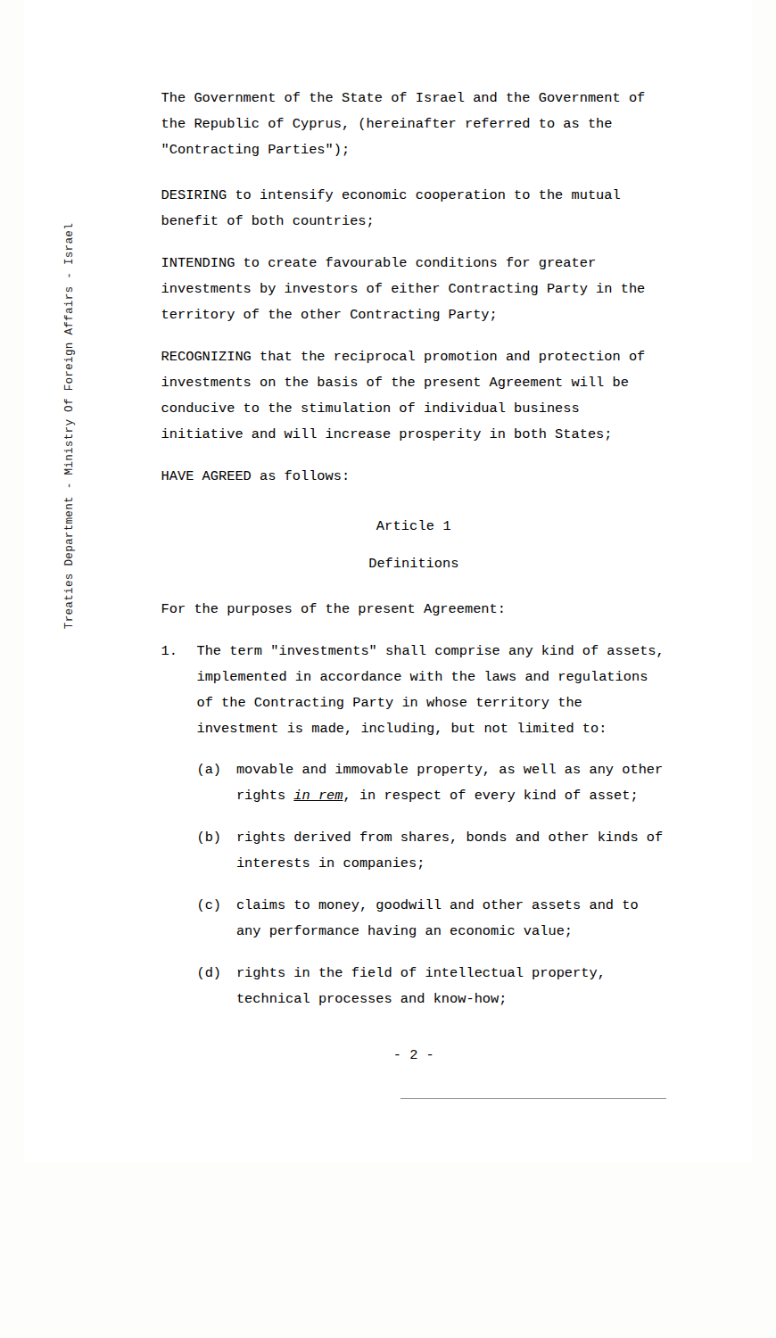Treaties Department - Ministry Of Foreign Affairs - Israel
The Government of the State of Israel and the Government of the Republic of Cyprus, (hereinafter referred to as the "Contracting Parties");
DESIRING to intensify economic cooperation to the mutual benefit of both countries;
INTENDING to create favourable conditions for greater investments by investors of either Contracting Party in the territory of the other Contracting Party;
RECOGNIZING that the reciprocal promotion and protection of investments on the basis of the present Agreement will be conducive to the stimulation of individual business initiative and will increase prosperity in both States;
HAVE AGREED as follows:
Article 1
Definitions
For the purposes of the present Agreement:
The term "investments" shall comprise any kind of assets, implemented in accordance with the laws and regulations of the Contracting Party in whose territory the investment is made, including, but not limited to:
(a) movable and immovable property, as well as any other rights in rem, in respect of every kind of asset;
(b) rights derived from shares, bonds and other kinds of interests in companies;
(c) claims to money, goodwill and other assets and to any performance having an economic value;
(d) rights in the field of intellectual property, technical processes and know-how;
- 2 -